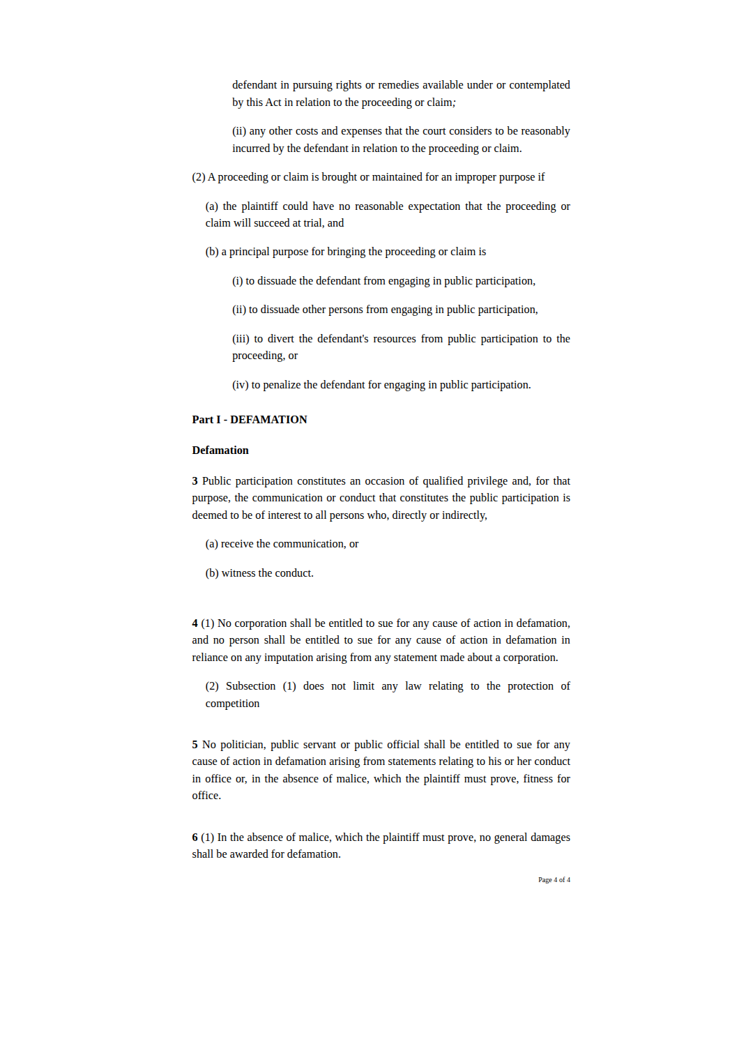defendant in pursuing rights or remedies available under or contemplated by this Act in relation to the proceeding or claim;
(ii) any other costs and expenses that the court considers to be reasonably incurred by the defendant in relation to the proceeding or claim.
(2) A proceeding or claim is brought or maintained for an improper purpose if
(a) the plaintiff could have no reasonable expectation that the proceeding or claim will succeed at trial, and
(b) a principal purpose for bringing the proceeding or claim is
(i) to dissuade the defendant from engaging in public participation,
(ii) to dissuade other persons from engaging in public participation,
(iii) to divert the defendant's resources from public participation to the proceeding, or
(iv) to penalize the defendant for engaging in public participation.
Part I - DEFAMATION
Defamation
3 Public participation constitutes an occasion of qualified privilege and, for that purpose, the communication or conduct that constitutes the public participation is deemed to be of interest to all persons who, directly or indirectly,
(a) receive the communication, or
(b) witness the conduct.
4 (1) No corporation shall be entitled to sue for any cause of action in defamation, and no person shall be entitled to sue for any cause of action in defamation in reliance on any imputation arising from any statement made about a corporation.
(2) Subsection (1) does not limit any law relating to the protection of competition
5 No politician, public servant or public official shall be entitled to sue for any cause of action in defamation arising from statements relating to his or her conduct in office or, in the absence of malice, which the plaintiff must prove, fitness for office.
6 (1) In the absence of malice, which the plaintiff must prove, no general damages shall be awarded for defamation.
Page 4 of 4